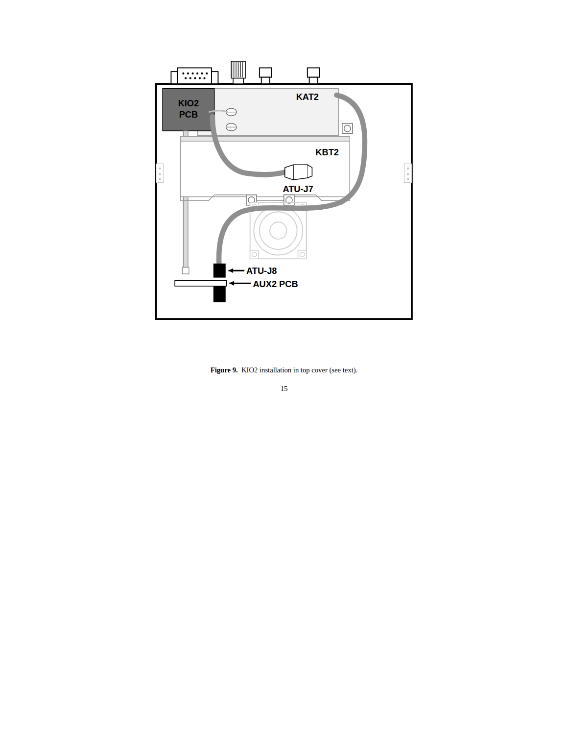Figure 9. KIO2 installation in top cover Top-down diagram of a transceiver top cover showing the KIO2 PCB at upper left, the KAT2 board at upper right, the KBT2 board in the middle, cables routed to connectors ATU-J7 and ATU-J8, and the AUX2 PCB at the bottom left. KAT2 KIO2 PCB KBT2 ATU-J7 ATU-J8 AUX2 PCB
Figure 9. KIO2 installation in top cover (see text).
15